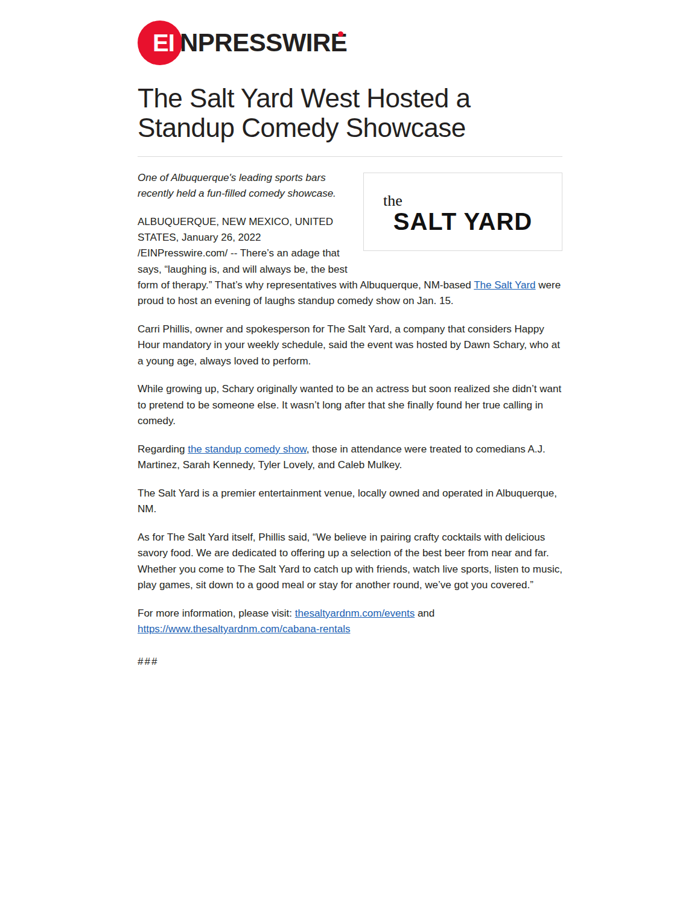EI
NPRESSWIRE
The Salt Yard West Hosted a Standup Comedy Showcase
the SALT YARD
One of Albuquerque's leading sports bars recently held a fun-filled comedy showcase.
ALBUQUERQUE, NEW MEXICO, UNITED STATES, January 26, 2022 /EINPresswire.com/ -- There’s an adage that says, “laughing is, and will always be, the best form of therapy.” That’s why representatives with Albuquerque, NM-based The Salt Yard were proud to host an evening of laughs standup comedy show on Jan. 15.
Carri Phillis, owner and spokesperson for The Salt Yard, a company that considers Happy Hour mandatory in your weekly schedule, said the event was hosted by Dawn Schary, who at a young age, always loved to perform.
While growing up, Schary originally wanted to be an actress but soon realized she didn’t want to pretend to be someone else. It wasn’t long after that she finally found her true calling in comedy.
Regarding the standup comedy show, those in attendance were treated to comedians A.J. Martinez, Sarah Kennedy, Tyler Lovely, and Caleb Mulkey.
The Salt Yard is a premier entertainment venue, locally owned and operated in Albuquerque, NM.
As for The Salt Yard itself, Phillis said, “We believe in pairing crafty cocktails with delicious savory food. We are dedicated to offering up a selection of the best beer from near and far. Whether you come to The Salt Yard to catch up with friends, watch live sports, listen to music, play games, sit down to a good meal or stay for another round, we’ve got you covered.”
For more information, please visit: thesaltyardnm.com/events and https://www.thesaltyardnm.com/cabana-rentals
###